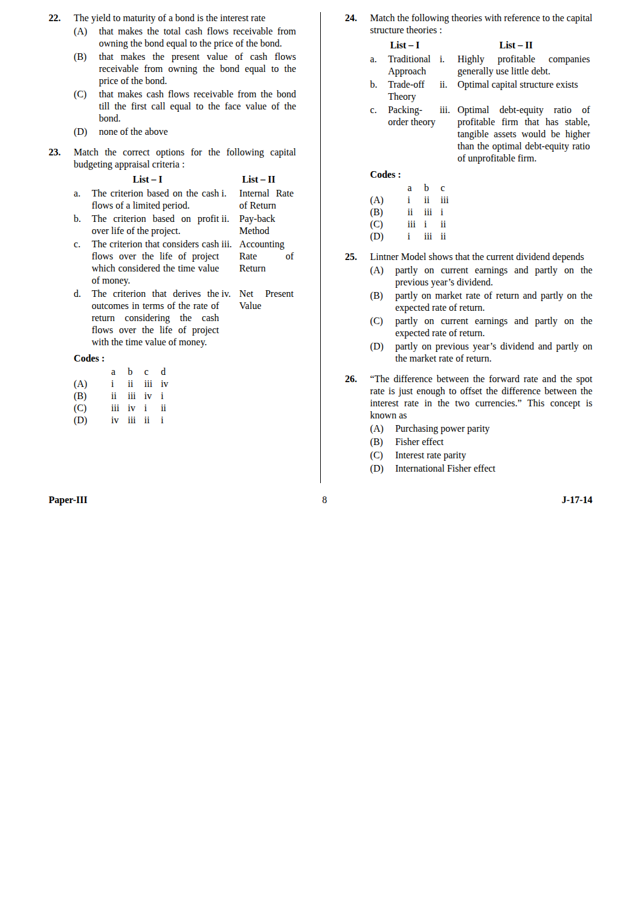22.
The yield to maturity of a bond is the interest rate
(A) that makes the total cash flows receivable from owning the bond equal to the price of the bond.
(B) that makes the present value of cash flows receivable from owning the bond equal to the price of the bond.
(C) that makes cash flows receivable from the bond till the first call equal to the face value of the bond.
(D) none of the above
23.
Match the correct options for the following capital budgeting appraisal criteria :
| List – I | List – II |
| --- | --- |
| a. | The criterion based on the cash flows of a limited period. | i. | Internal Rate of Return |
| b. | The criterion based on profit over life of the project. | ii. | Pay-back Method |
| c. | The criterion that considers cash flows over the life of project which considered the time value of money. | iii. | Accounting Rate of Return |
| d. | The criterion that derives the outcomes in terms of the rate of return considering the cash flows over the life of project with the time value of money. | iv. | Net Present Value |
Codes :
| | a | b | c | d |
| (A) | i | ii | iii | iv |
| (B) | ii | iii | iv | i |
| (C) | iii | iv | i | ii |
| (D) | iv | iii | ii | i |
24.
Match the following theories with reference to the capital structure theories :
| List – I | List – II |
| --- | --- |
| a. | Traditional Approach | i. | Highly profitable companies generally use little debt. |
| b. | Trade-off Theory | ii. | Optimal capital structure exists |
| c. | Packing-order theory | iii. | Optimal debt-equity ratio of profitable firm that has stable, tangible assets would be higher than the optimal debt-equity ratio of unprofitable firm. |
Codes :
| | a | b | c |
| (A) | i | ii | iii |
| (B) | ii | iii | i |
| (C) | iii | i | ii |
| (D) | i | iii | ii |
25.
Lintner Model shows that the current dividend depends
(A) partly on current earnings and partly on the previous year’s dividend.
(B) partly on market rate of return and partly on the expected rate of return.
(C) partly on current earnings and partly on the expected rate of return.
(D) partly on previous year’s dividend and partly on the market rate of return.
26.
“The difference between the forward rate and the spot rate is just enough to offset the difference between the interest rate in the two currencies.” This concept is known as
(A) Purchasing power parity
(B) Fisher effect
(C) Interest rate parity
(D) International Fisher effect
Paper-III
8
J-17-14